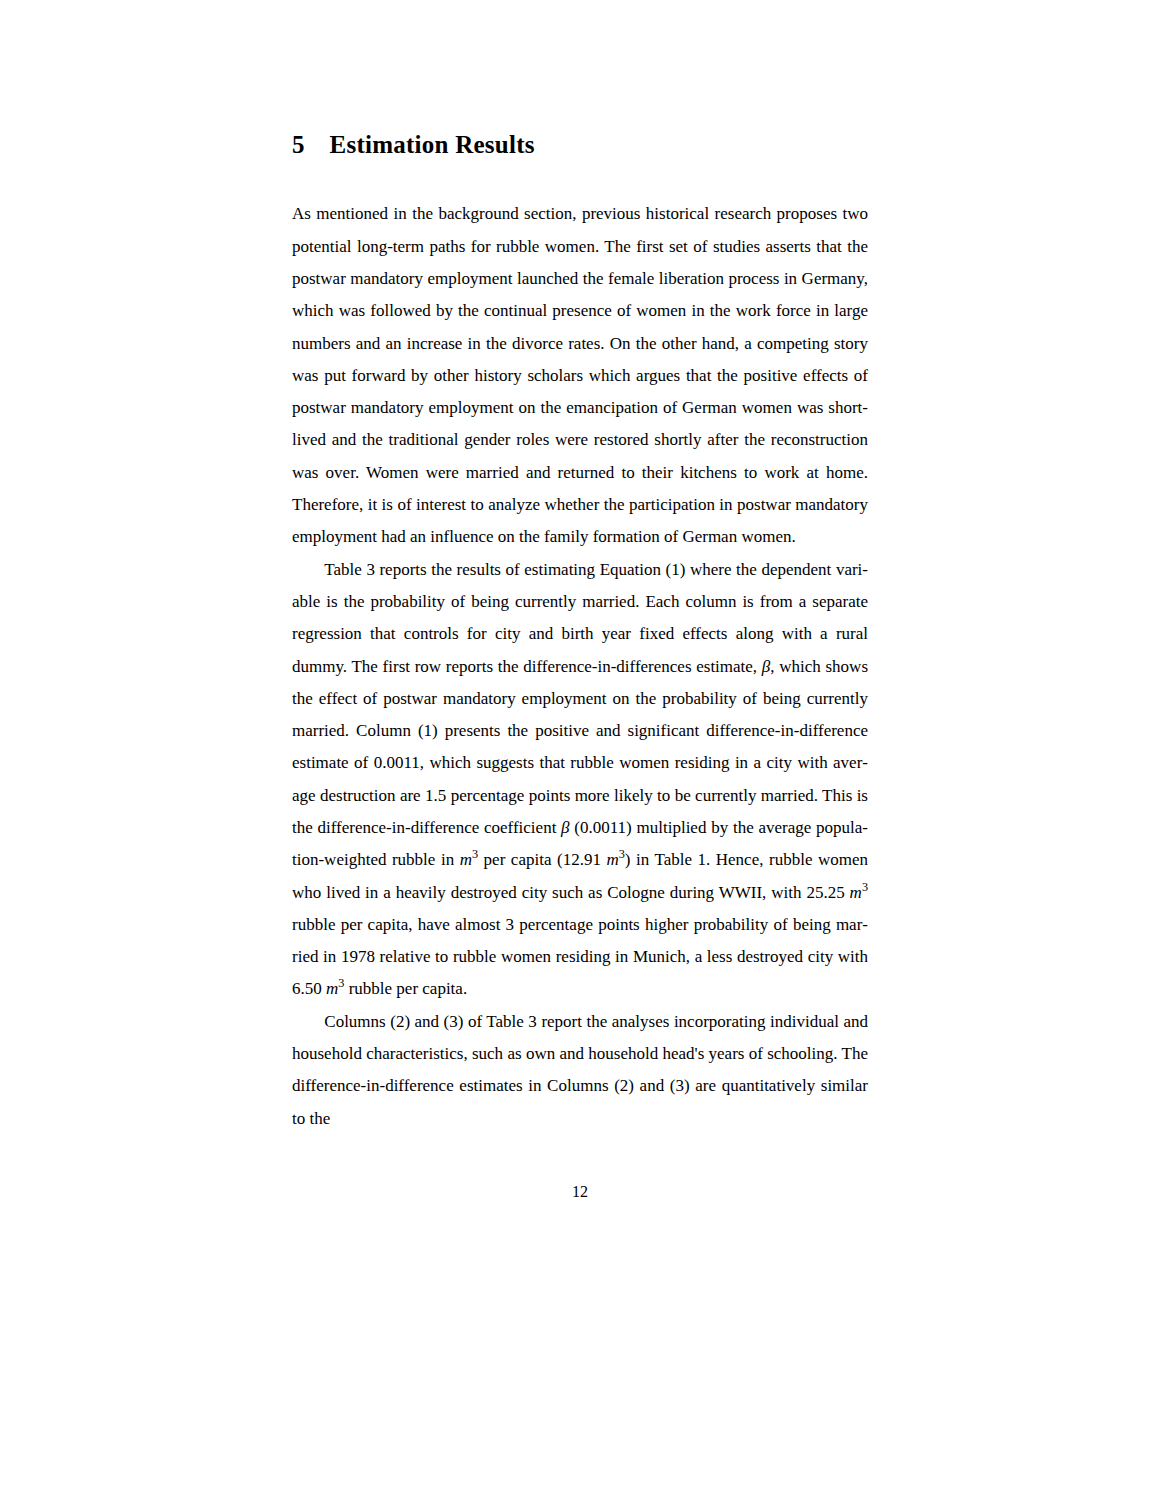5 Estimation Results
As mentioned in the background section, previous historical research proposes two potential long-term paths for rubble women. The first set of studies asserts that the postwar mandatory employment launched the female liberation process in Germany, which was followed by the continual presence of women in the work force in large numbers and an increase in the divorce rates. On the other hand, a competing story was put forward by other history scholars which argues that the positive effects of postwar mandatory employment on the emancipation of German women was short-lived and the traditional gender roles were restored shortly after the reconstruction was over. Women were married and returned to their kitchens to work at home. Therefore, it is of interest to analyze whether the participation in postwar mandatory employment had an influence on the family formation of German women.
Table 3 reports the results of estimating Equation (1) where the dependent variable is the probability of being currently married. Each column is from a separate regression that controls for city and birth year fixed effects along with a rural dummy. The first row reports the difference-in-differences estimate, β, which shows the effect of postwar mandatory employment on the probability of being currently married. Column (1) presents the positive and significant difference-in-difference estimate of 0.0011, which suggests that rubble women residing in a city with average destruction are 1.5 percentage points more likely to be currently married. This is the difference-in-difference coefficient β (0.0011) multiplied by the average population-weighted rubble in m3 per capita (12.91 m3) in Table 1. Hence, rubble women who lived in a heavily destroyed city such as Cologne during WWII, with 25.25 m3 rubble per capita, have almost 3 percentage points higher probability of being married in 1978 relative to rubble women residing in Munich, a less destroyed city with 6.50 m3 rubble per capita.
Columns (2) and (3) of Table 3 report the analyses incorporating individual and household characteristics, such as own and household head's years of schooling. The difference-in-difference estimates in Columns (2) and (3) are quantitatively similar to the
12